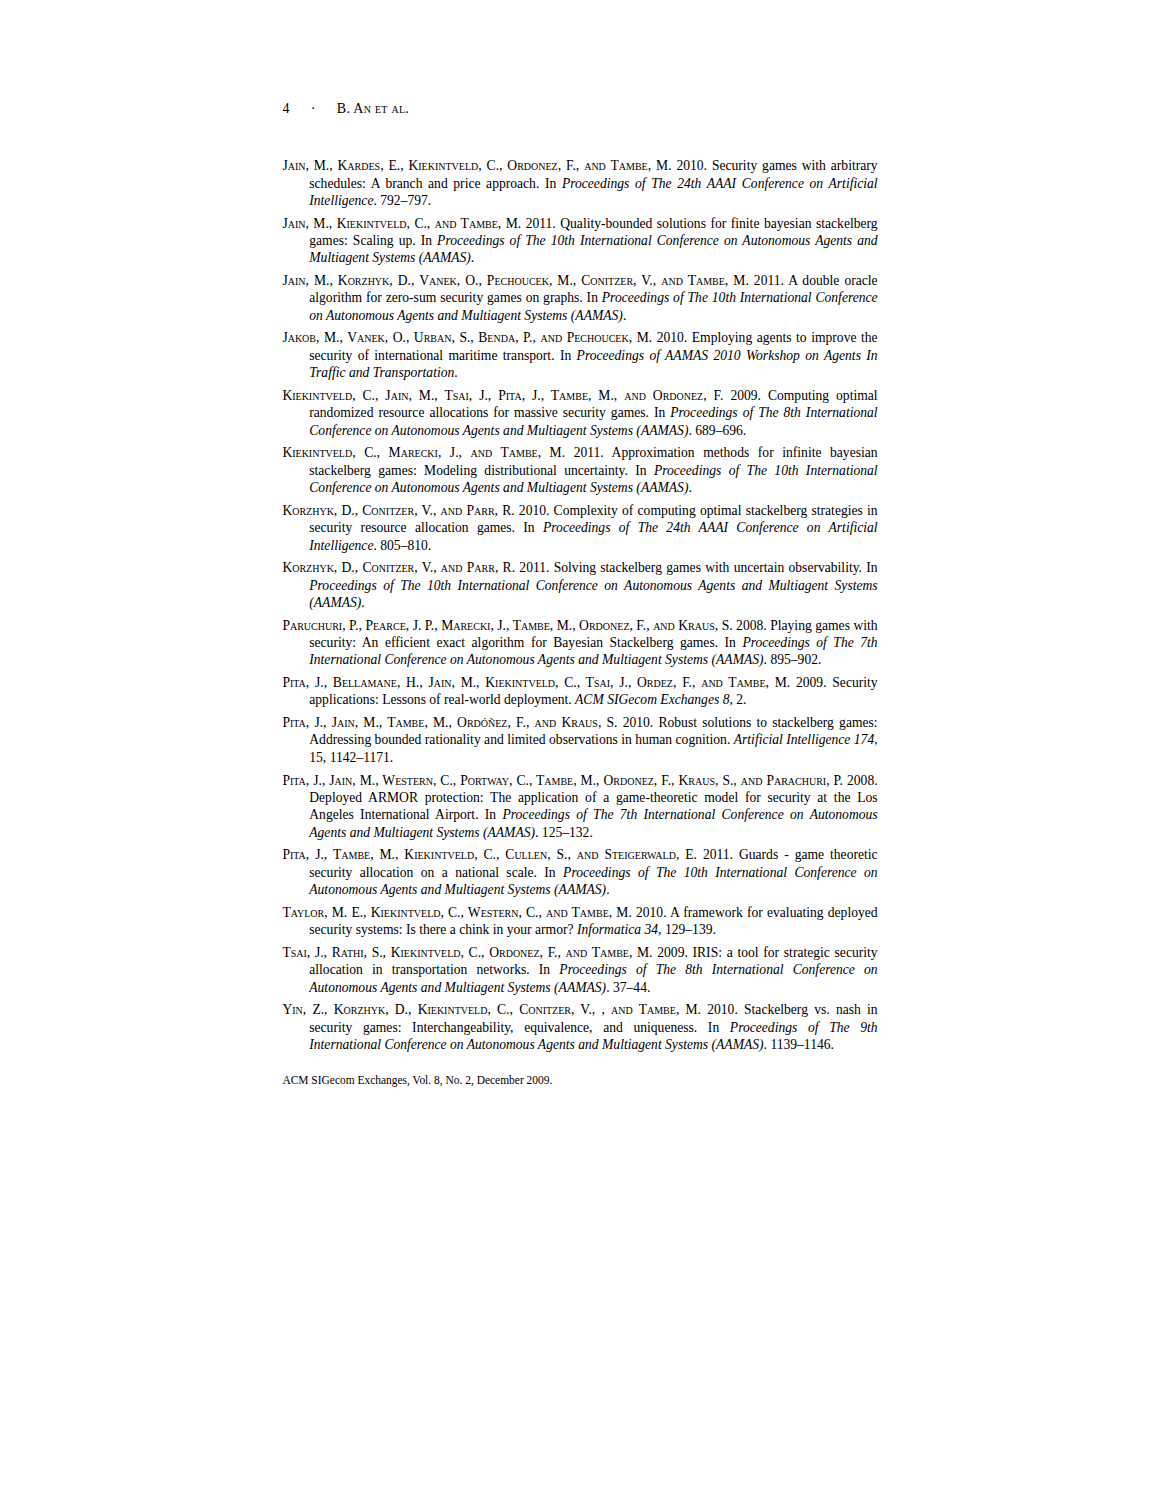4·B. An et al.
Jain, M., Kardes, E., Kiekintveld, C., Ordonez, F., and Tambe, M. 2010. Security games with arbitrary schedules: A branch and price approach. In Proceedings of The 24th AAAI Conference on Artificial Intelligence. 792–797.
Jain, M., Kiekintveld, C., and Tambe, M. 2011. Quality-bounded solutions for finite bayesian stackelberg games: Scaling up. In Proceedings of The 10th International Conference on Autonomous Agents and Multiagent Systems (AAMAS).
Jain, M., Korzhyk, D., Vanek, O., Pechoucek, M., Conitzer, V., and Tambe, M. 2011. A double oracle algorithm for zero-sum security games on graphs. In Proceedings of The 10th International Conference on Autonomous Agents and Multiagent Systems (AAMAS).
Jakob, M., Vanek, O., Urban, S., Benda, P., and Pechoucek, M. 2010. Employing agents to improve the security of international maritime transport. In Proceedings of AAMAS 2010 Workshop on Agents In Traffic and Transportation.
Kiekintveld, C., Jain, M., Tsai, J., Pita, J., Tambe, M., and Ordonez, F. 2009. Computing optimal randomized resource allocations for massive security games. In Proceedings of The 8th International Conference on Autonomous Agents and Multiagent Systems (AAMAS). 689–696.
Kiekintveld, C., Marecki, J., and Tambe, M. 2011. Approximation methods for infinite bayesian stackelberg games: Modeling distributional uncertainty. In Proceedings of The 10th International Conference on Autonomous Agents and Multiagent Systems (AAMAS).
Korzhyk, D., Conitzer, V., and Parr, R. 2010. Complexity of computing optimal stackelberg strategies in security resource allocation games. In Proceedings of The 24th AAAI Conference on Artificial Intelligence. 805–810.
Korzhyk, D., Conitzer, V., and Parr, R. 2011. Solving stackelberg games with uncertain observability. In Proceedings of The 10th International Conference on Autonomous Agents and Multiagent Systems (AAMAS).
Paruchuri, P., Pearce, J. P., Marecki, J., Tambe, M., Ordonez, F., and Kraus, S. 2008. Playing games with security: An efficient exact algorithm for Bayesian Stackelberg games. In Proceedings of The 7th International Conference on Autonomous Agents and Multiagent Systems (AAMAS). 895–902.
Pita, J., Bellamane, H., Jain, M., Kiekintveld, C., Tsai, J., Ordez, F., and Tambe, M. 2009. Security applications: Lessons of real-world deployment. ACM SIGecom Exchanges 8, 2.
Pita, J., Jain, M., Tambe, M., Ordóñez, F., and Kraus, S. 2010. Robust solutions to stackelberg games: Addressing bounded rationality and limited observations in human cognition. Artificial Intelligence 174, 15, 1142–1171.
Pita, J., Jain, M., Western, C., Portway, C., Tambe, M., Ordonez, F., Kraus, S., and Parachuri, P. 2008. Deployed ARMOR protection: The application of a game-theoretic model for security at the Los Angeles International Airport. In Proceedings of The 7th International Conference on Autonomous Agents and Multiagent Systems (AAMAS). 125–132.
Pita, J., Tambe, M., Kiekintveld, C., Cullen, S., and Steigerwald, E. 2011. Guards - game theoretic security allocation on a national scale. In Proceedings of The 10th International Conference on Autonomous Agents and Multiagent Systems (AAMAS).
Taylor, M. E., Kiekintveld, C., Western, C., and Tambe, M. 2010. A framework for evaluating deployed security systems: Is there a chink in your armor? Informatica 34, 129–139.
Tsai, J., Rathi, S., Kiekintveld, C., Ordonez, F., and Tambe, M. 2009. IRIS: a tool for strategic security allocation in transportation networks. In Proceedings of The 8th International Conference on Autonomous Agents and Multiagent Systems (AAMAS). 37–44.
Yin, Z., Korzhyk, D., Kiekintveld, C., Conitzer, V., , and Tambe, M. 2010. Stackelberg vs. nash in security games: Interchangeability, equivalence, and uniqueness. In Proceedings of The 9th International Conference on Autonomous Agents and Multiagent Systems (AAMAS). 1139–1146.
ACM SIGecom Exchanges, Vol. 8, No. 2, December 2009.